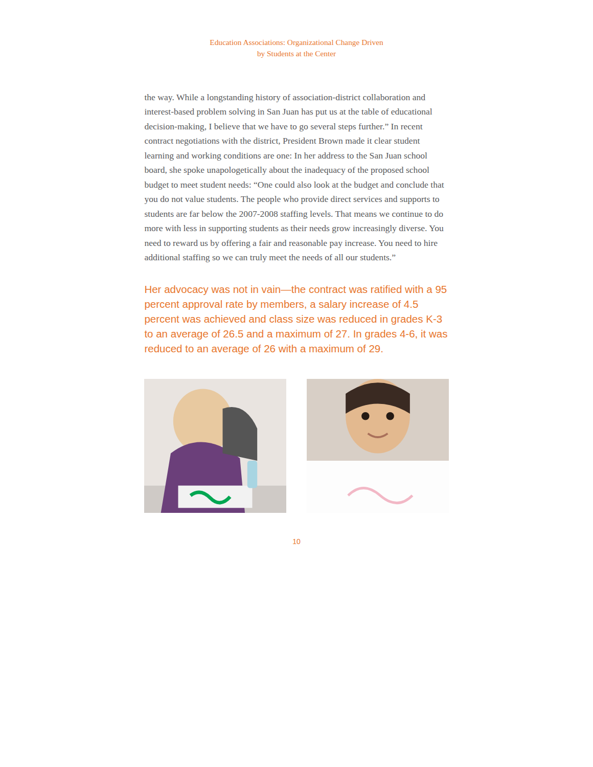Education Associations: Organizational Change Driven
by Students at the Center
the way. While a longstanding history of association-district collaboration and interest-based problem solving in San Juan has put us at the table of educational decision-making, I believe that we have to go several steps further.” In recent contract negotiations with the district, President Brown made it clear student learning and working conditions are one: In her address to the San Juan school board, she spoke unapologetically about the inadequacy of the proposed school budget to meet student needs: “One could also look at the budget and conclude that you do not value students. The people who provide direct services and supports to students are far below the 2007-2008 staffing levels. That means we continue to do more with less in supporting students as their needs grow increasingly diverse. You need to reward us by offering a fair and reasonable pay increase. You need to hire additional staffing so we can truly meet the needs of all our students.”
Her advocacy was not in vain—the contract was ratified with a 95 percent approval rate by members, a salary increase of 4.5 percent was achieved and class size was reduced in grades K-3 to an average of 26.5 and a maximum of 27. In grades 4-6, it was reduced to an average of 26 with a maximum of 29.
10